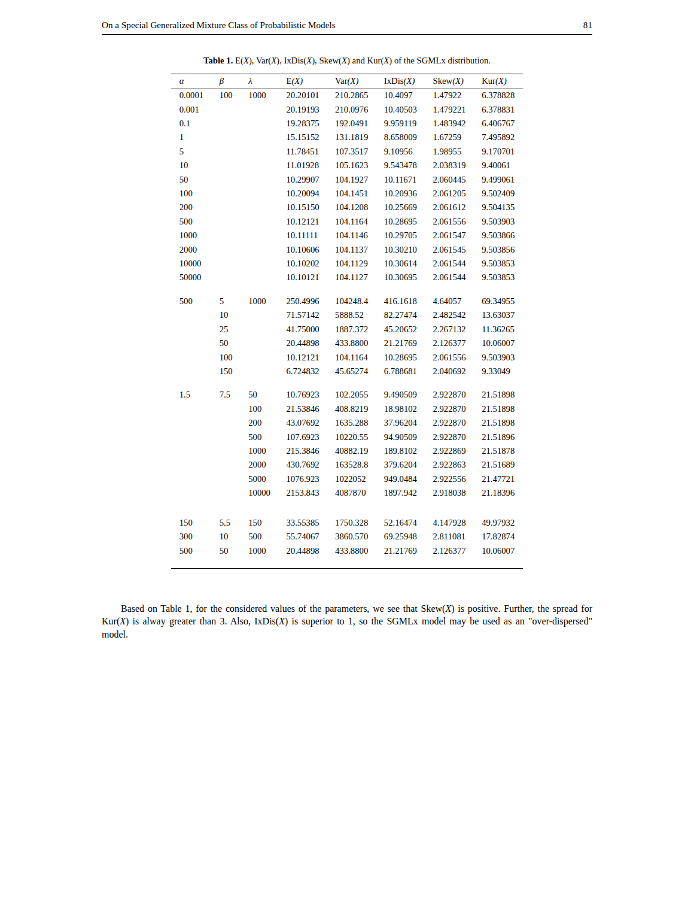On a Special Generalized Mixture Class of Probabilistic Models 81
Table 1. E(X), Var(X), IxDis(X), Skew(X) and Kur(X) of the SGMLx distribution.
| α | β | λ | E ( X ) | Var ( X ) | IxDis ( X ) | Skew ( X ) | Kur ( X ) |
| --- | --- | --- | --- | --- | --- | --- | --- |
| 0.0001 | 100 | 1000 | 20.20101 | 210.2865 | 10.4097 | 1.47922 | 6.378828 |
| 0.001 | | | 20.19193 | 210.0976 | 10.40503 | 1.479221 | 6.378831 |
| 0.1 | | | 19.28375 | 192.0491 | 9.959119 | 1.483942 | 6.406767 |
| 1 | | | 15.15152 | 131.1819 | 8.658009 | 1.67259 | 7.495892 |
| 5 | | | 11.78451 | 107.3517 | 9.10956 | 1.98955 | 9.170701 |
| 10 | | | 11.01928 | 105.1623 | 9.543478 | 2.038319 | 9.40061 |
| 50 | | | 10.29907 | 104.1927 | 10.11671 | 2.060445 | 9.499061 |
| 100 | | | 10.20094 | 104.1451 | 10.20936 | 2.061205 | 9.502409 |
| 200 | | | 10.15150 | 104.1208 | 10.25669 | 2.061612 | 9.504135 |
| 500 | | | 10.12121 | 104.1164 | 10.28695 | 2.061556 | 9.503903 |
| 1000 | | | 10.11111 | 104.1146 | 10.29705 | 2.061547 | 9.503866 |
| 2000 | | | 10.10606 | 104.1137 | 10.30210 | 2.061545 | 9.503856 |
| 10000 | | | 10.10202 | 104.1129 | 10.30614 | 2.061544 | 9.503853 |
| 50000 | | | 10.10121 | 104.1127 | 10.30695 | 2.061544 | 9.503853 |
| 500 | 5 | 1000 | 250.4996 | 104248.4 | 416.1618 | 4.64057 | 69.34955 |
| | 10 | | 71.57142 | 5888.52 | 82.27474 | 2.482542 | 13.63037 |
| | 25 | | 41.75000 | 1887.372 | 45.20652 | 2.267132 | 11.36265 |
| | 50 | | 20.44898 | 433.8800 | 21.21769 | 2.126377 | 10.06007 |
| | 100 | | 10.12121 | 104.1164 | 10.28695 | 2.061556 | 9.503903 |
| | 150 | | 6.724832 | 45.65274 | 6.788681 | 2.040692 | 9.33049 |
| 1.5 | 7.5 | 50 | 10.76923 | 102.2055 | 9.490509 | 2.922870 | 21.51898 |
| | | 100 | 21.53846 | 408.8219 | 18.98102 | 2.922870 | 21.51898 |
| | | 200 | 43.07692 | 1635.288 | 37.96204 | 2.922870 | 21.51898 |
| | | 500 | 107.6923 | 10220.55 | 94.90509 | 2.922870 | 21.51896 |
| | | 1000 | 215.3846 | 40882.19 | 189.8102 | 2.922869 | 21.51878 |
| | | 2000 | 430.7692 | 163528.8 | 379.6204 | 2.922863 | 21.51689 |
| | | 5000 | 1076.923 | 1022052 | 949.0484 | 2.922556 | 21.47721 |
| | | 10000 | 2153.843 | 4087870 | 1897.942 | 2.918038 | 21.18396 |
| 150 | 5.5 | 150 | 33.55385 | 1750.328 | 52.16474 | 4.147928 | 49.97932 |
| 300 | 10 | 500 | 55.74067 | 3860.570 | 69.25948 | 2.811081 | 17.82874 |
| 500 | 50 | 1000 | 20.44898 | 433.8800 | 21.21769 | 2.126377 | 10.06007 |
Based on Table 1, for the considered values of the parameters, we see that Skew(X) is positive. Further, the spread for Kur(X) is alway greater than 3. Also, IxDis(X) is superior to 1, so the SGMLx model may be used as an "over-dispersed" model.